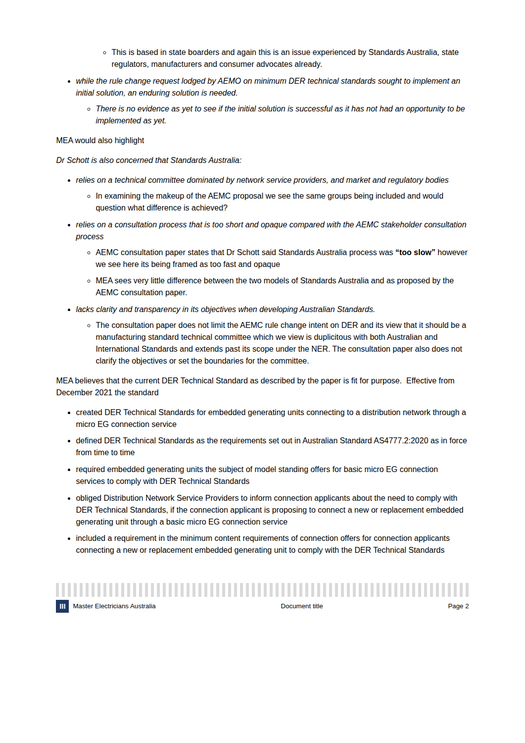This is based in state boarders and again this is an issue experienced by Standards Australia, state regulators, manufacturers and consumer advocates already.
while the rule change request lodged by AEMO on minimum DER technical standards sought to implement an initial solution, an enduring solution is needed.
There is no evidence as yet to see if the initial solution is successful as it has not had an opportunity to be implemented as yet.
MEA would also highlight
Dr Schott is also concerned that Standards Australia:
relies on a technical committee dominated by network service providers, and market and regulatory bodies
In examining the makeup of the AEMC proposal we see the same groups being included and would question what difference is achieved?
relies on a consultation process that is too short and opaque compared with the AEMC stakeholder consultation process
AEMC consultation paper states that Dr Schott said Standards Australia process was “too slow” however we see here its being framed as too fast and opaque
MEA sees very little difference between the two models of Standards Australia and as proposed by the AEMC consultation paper.
lacks clarity and transparency in its objectives when developing Australian Standards.
The consultation paper does not limit the AEMC rule change intent on DER and its view that it should be a manufacturing standard technical committee which we view is duplicitous with both Australian and International Standards and extends past its scope under the NER. The consultation paper also does not clarify the objectives or set the boundaries for the committee.
MEA believes that the current DER Technical Standard as described by the paper is fit for purpose. Effective from December 2021 the standard
created DER Technical Standards for embedded generating units connecting to a distribution network through a micro EG connection service
defined DER Technical Standards as the requirements set out in Australian Standard AS4777.2:2020 as in force from time to time
required embedded generating units the subject of model standing offers for basic micro EG connection services to comply with DER Technical Standards
obliged Distribution Network Service Providers to inform connection applicants about the need to comply with DER Technical Standards, if the connection applicant is proposing to connect a new or replacement embedded generating unit through a basic micro EG connection service
included a requirement in the minimum content requirements of connection offers for connection applicants connecting a new or replacement embedded generating unit to comply with the DER Technical Standards
III Master Electricians Australia
Document title
Page 2